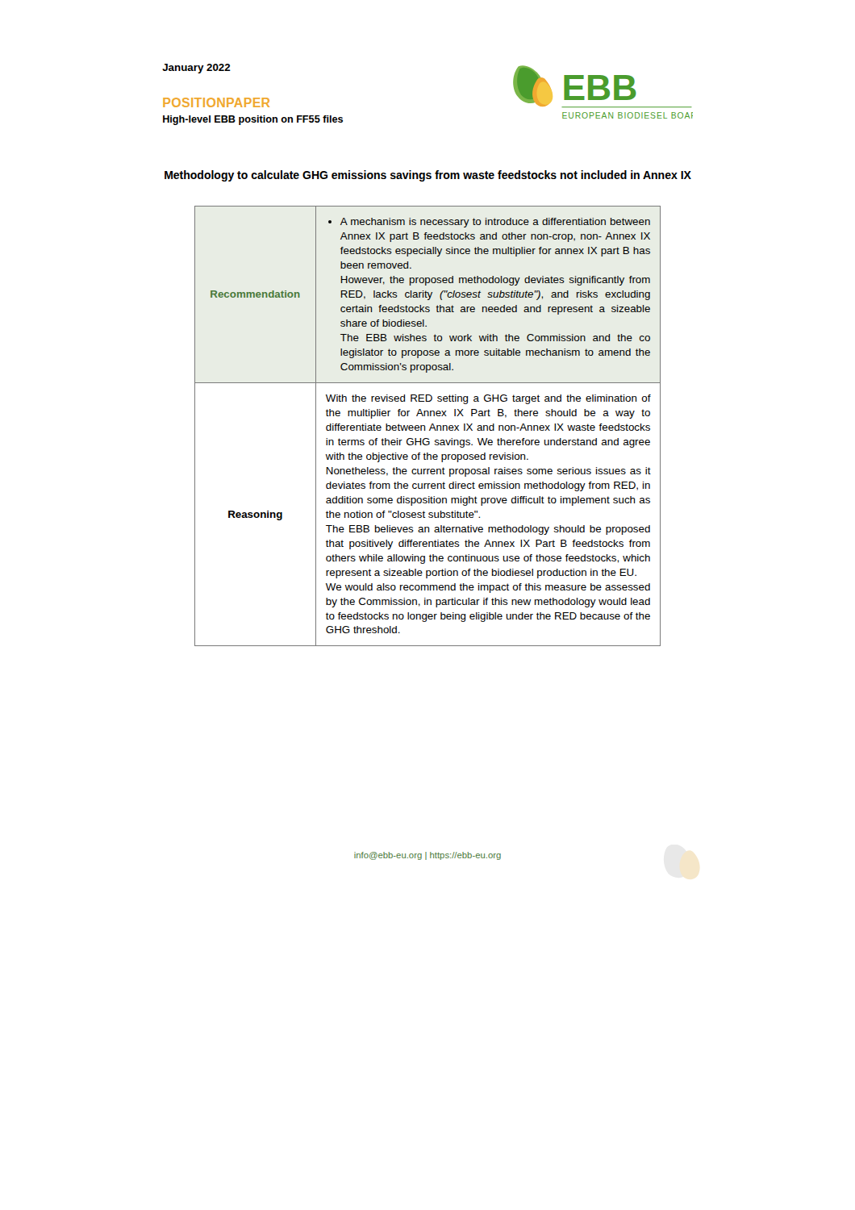January 2022
POSITIONPAPER
High-level EBB position on FF55 files
EBB EUROPEAN BIODIESEL BOARD
Methodology to calculate GHG emissions savings from waste feedstocks not included in Annex IX
| Recommendation | A mechanism is necessary to introduce a differentiation between Annex IX part B feedstocks and other non-crop, non- Annex IX feedstocks especially since the multiplier for annex IX part B has been removed. However, the proposed methodology deviates significantly from RED, lacks clarity ("closest substitute") , and risks excluding certain feedstocks that are needed and represent a sizeable share of biodiesel. The EBB wishes to work with the Commission and the co legislator to propose a more suitable mechanism to amend the Commission's proposal. |
| Reasoning | With the revised RED setting a GHG target and the elimination of the multiplier for Annex IX Part B, there should be a way to differentiate between Annex IX and non-Annex IX waste feedstocks in terms of their GHG savings. We therefore understand and agree with the objective of the proposed revision. Nonetheless, the current proposal raises some serious issues as it deviates from the current direct emission methodology from RED, in addition some disposition might prove difficult to implement such as the notion of "closest substitute". The EBB believes an alternative methodology should be proposed that positively differentiates the Annex IX Part B feedstocks from others while allowing the continuous use of those feedstocks, which represent a sizeable portion of the biodiesel production in the EU. We would also recommend the impact of this measure be assessed by the Commission, in particular if this new methodology would lead to feedstocks no longer being eligible under the RED because of the GHG threshold. |
info@ebb-eu.org | https://ebb-eu.org
9